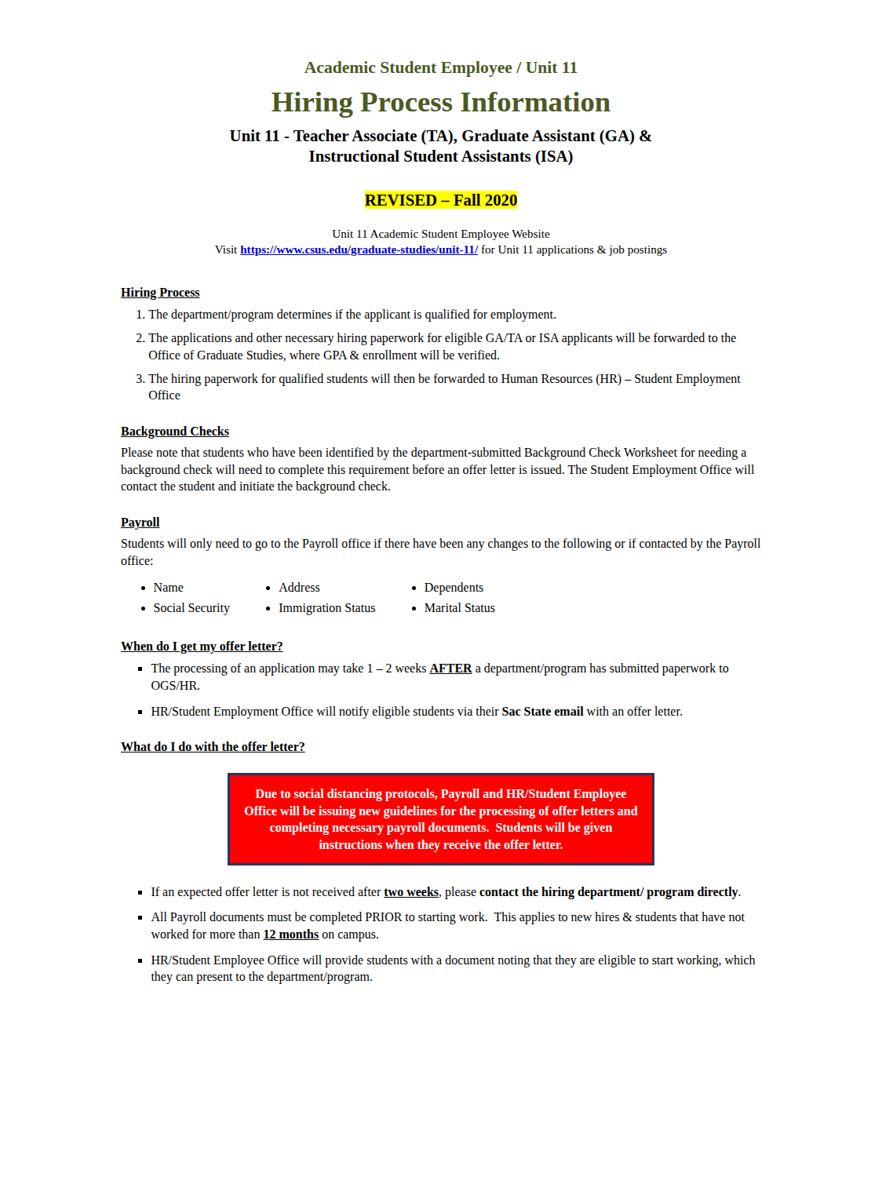Academic Student Employee / Unit 11
Hiring Process Information
Unit 11 - Teacher Associate (TA), Graduate Assistant (GA) &
Instructional Student Assistants (ISA)
REVISED – Fall 2020
Unit 11 Academic Student Employee Website
Visit https://www.csus.edu/graduate-studies/unit-11/ for Unit 11 applications & job postings
Hiring Process
The department/program determines if the applicant is qualified for employment.
The applications and other necessary hiring paperwork for eligible GA/TA or ISA applicants will be forwarded to the Office of Graduate Studies, where GPA & enrollment will be verified.
The hiring paperwork for qualified students will then be forwarded to Human Resources (HR) – Student Employment Office
Background Checks
Please note that students who have been identified by the department-submitted Background Check Worksheet for needing a background check will need to complete this requirement before an offer letter is issued. The Student Employment Office will contact the student and initiate the background check.
Payroll
Students will only need to go to the Payroll office if there have been any changes to the following or if contacted by the Payroll office:
Name
Social Security
Address
Immigration Status
Dependents
Marital Status
When do I get my offer letter?
The processing of an application may take 1 – 2 weeks AFTER a department/program has submitted paperwork to OGS/HR.
HR/Student Employment Office will notify eligible students via their Sac State email with an offer letter.
What do I do with the offer letter?
Due to social distancing protocols, Payroll and HR/Student Employee Office will be issuing new guidelines for the processing of offer letters and completing necessary payroll documents. Students will be given instructions when they receive the offer letter.
If an expected offer letter is not received after two weeks, please contact the hiring department/ program directly.
All Payroll documents must be completed PRIOR to starting work. This applies to new hires & students that have not worked for more than 12 months on campus.
HR/Student Employee Office will provide students with a document noting that they are eligible to start working, which they can present to the department/program.